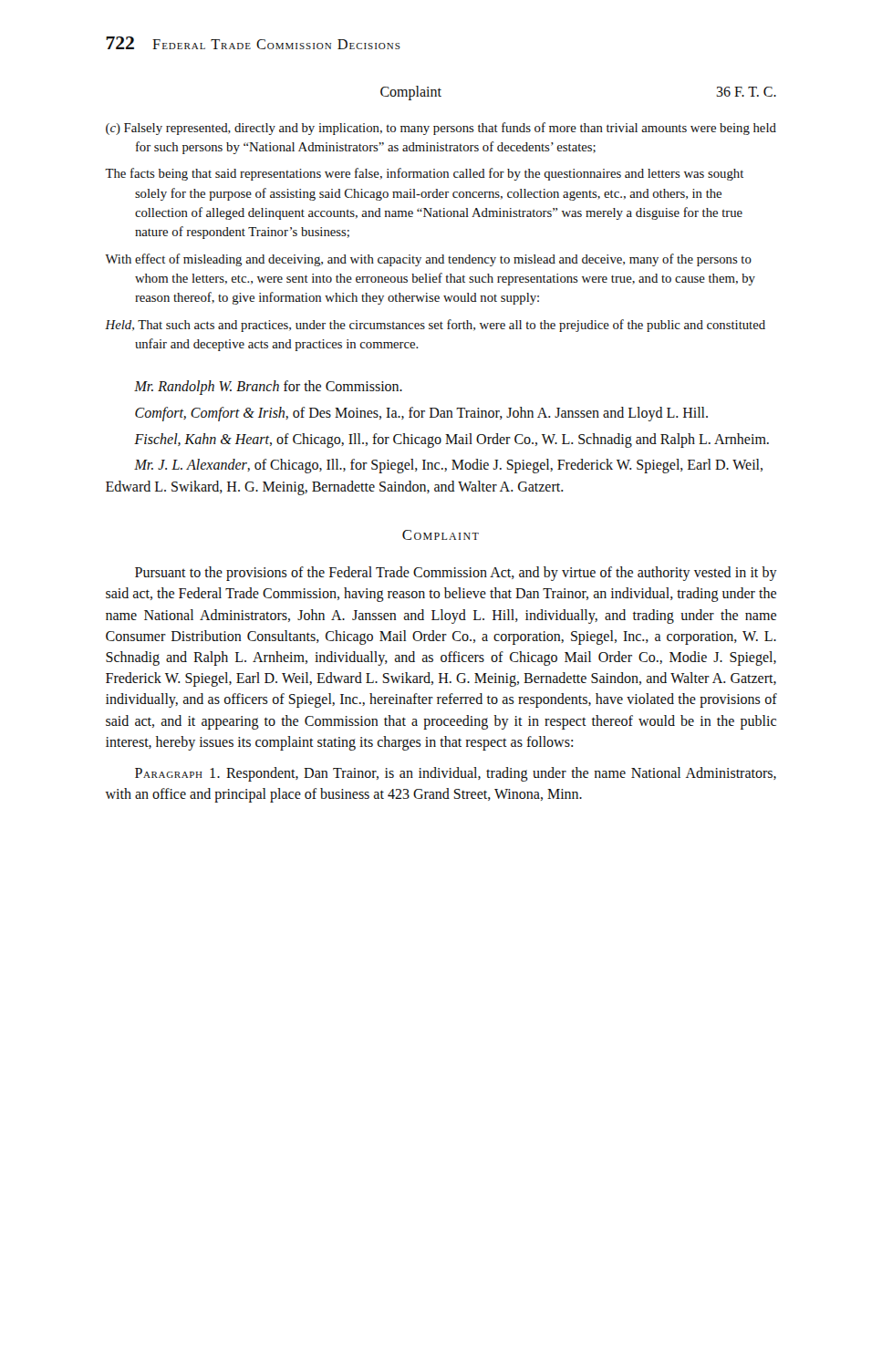722 Federal Trade Commission Decisions
Complaint 36 F. T. C.
(c) Falsely represented, directly and by implication, to many persons that funds of more than trivial amounts were being held for such persons by “National Administrators” as administrators of decedents’ estates;
The facts being that said representations were false, information called for by the questionnaires and letters was sought solely for the purpose of assisting said Chicago mail-order concerns, collection agents, etc., and others, in the collection of alleged delinquent accounts, and name “National Administrators” was merely a disguise for the true nature of respondent Trainor’s business;
With effect of misleading and deceiving, and with capacity and tendency to mislead and deceive, many of the persons to whom the letters, etc., were sent into the erroneous belief that such representations were true, and to cause them, by reason thereof, to give information which they otherwise would not supply:
Held, That such acts and practices, under the circumstances set forth, were all to the prejudice of the public and constituted unfair and deceptive acts and practices in commerce.
Mr. Randolph W. Branch for the Commission.
Comfort, Comfort & Irish, of Des Moines, Ia., for Dan Trainor, John A. Janssen and Lloyd L. Hill.
Fischel, Kahn & Heart, of Chicago, Ill., for Chicago Mail Order Co., W. L. Schnadig and Ralph L. Arnheim.
Mr. J. L. Alexander, of Chicago, Ill., for Spiegel, Inc., Modie J. Spiegel, Frederick W. Spiegel, Earl D. Weil, Edward L. Swikard, H. G. Meinig, Bernadette Saindon, and Walter A. Gatzert.
Complaint
Pursuant to the provisions of the Federal Trade Commission Act, and by virtue of the authority vested in it by said act, the Federal Trade Commission, having reason to believe that Dan Trainor, an individual, trading under the name National Administrators, John A. Janssen and Lloyd L. Hill, individually, and trading under the name Consumer Distribution Consultants, Chicago Mail Order Co., a corporation, Spiegel, Inc., a corporation, W. L. Schnadig and Ralph L. Arnheim, individually, and as officers of Chicago Mail Order Co., Modie J. Spiegel, Frederick W. Spiegel, Earl D. Weil, Edward L. Swikard, H. G. Meinig, Bernadette Saindon, and Walter A. Gatzert, individually, and as officers of Spiegel, Inc., hereinafter referred to as respondents, have violated the provisions of said act, and it appearing to the Commission that a proceeding by it in respect thereof would be in the public interest, hereby issues its complaint stating its charges in that respect as follows:
Paragraph 1. Respondent, Dan Trainor, is an individual, trading under the name National Administrators, with an office and principal place of business at 423 Grand Street, Winona, Minn.